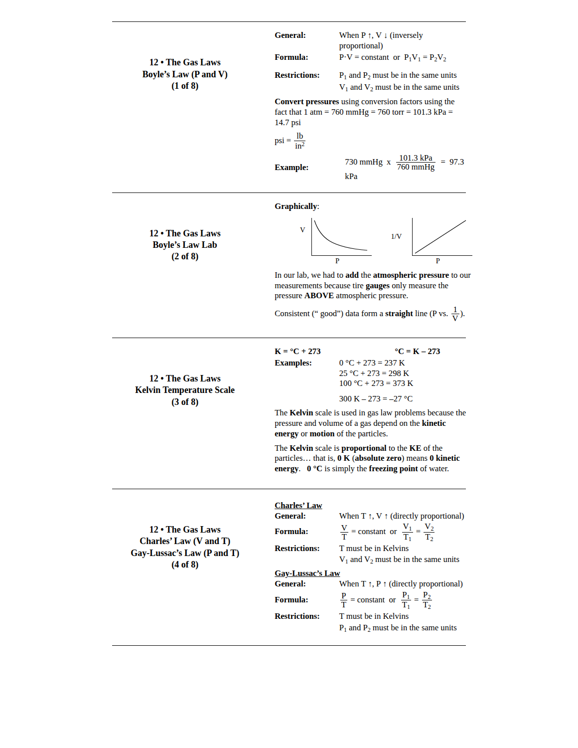12 • The Gas Laws
Boyle’s Law (P and V)
(1 of 8)
General:
When P , V (inversely proportional)
Formula:
P·V = constant or P1V1 = P2V2
Restrictions:
P1 and P2 must be in the same units
Restrictions:
V1 and V2 must be in the same units
Convert pressures using conversion factors using the fact that 1 atm = 760 mmHg = 760 torr = 101.3 kPa = 14.7 psi
psi = lb in2
Example:
730 mmHg x 101.3 kPa 760 mmHg = 97.3 kPa
12 • The Gas Laws
Boyle’s Law Lab
(2 of 8)
Graphically:
V
P
1/V
P
In our lab, we had to add the atmospheric pressure to our measurements because tire gauges only measure the pressure ABOVE atmospheric pressure.
Consistent (“ good”) data form a straight line (P vs. 1 V).
12 • The Gas Laws
Kelvin Temperature Scale
(3 of 8)
K = °C + 273 °C = K – 273
Examples:
0 °C + 273 = 237 K
25 °C + 273 = 298 K
100 °C + 273 = 373 K
300 K – 273 = –27 °C
The Kelvin scale is used in gas law problems because the pressure and volume of a gas depend on the kinetic energy or motion of the particles.
The Kelvin scale is proportional to the KE of the particles… that is, 0 K (absolute zero) means 0 kinetic energy. 0 °C is simply the freezing point of water.
12 • The Gas Laws
Charles’ Law (V and T)
Gay-Lussac’s Law (P and T)
(4 of 8)
Charles’ Law
General:
When T , V (directly proportional)
Formula:
VT = constant or V1 T1 = V2 T2
Restrictions:
T must be in Kelvins
Restrictions:
V1 and V2 must be in the same units
Gay-Lussac’s Law
General:
When T , P (directly proportional)
Formula:
PT = constant or P1 T1 = P2 T2
Restrictions:
T must be in Kelvins
Restrictions:
P1 and P2 must be in the same units